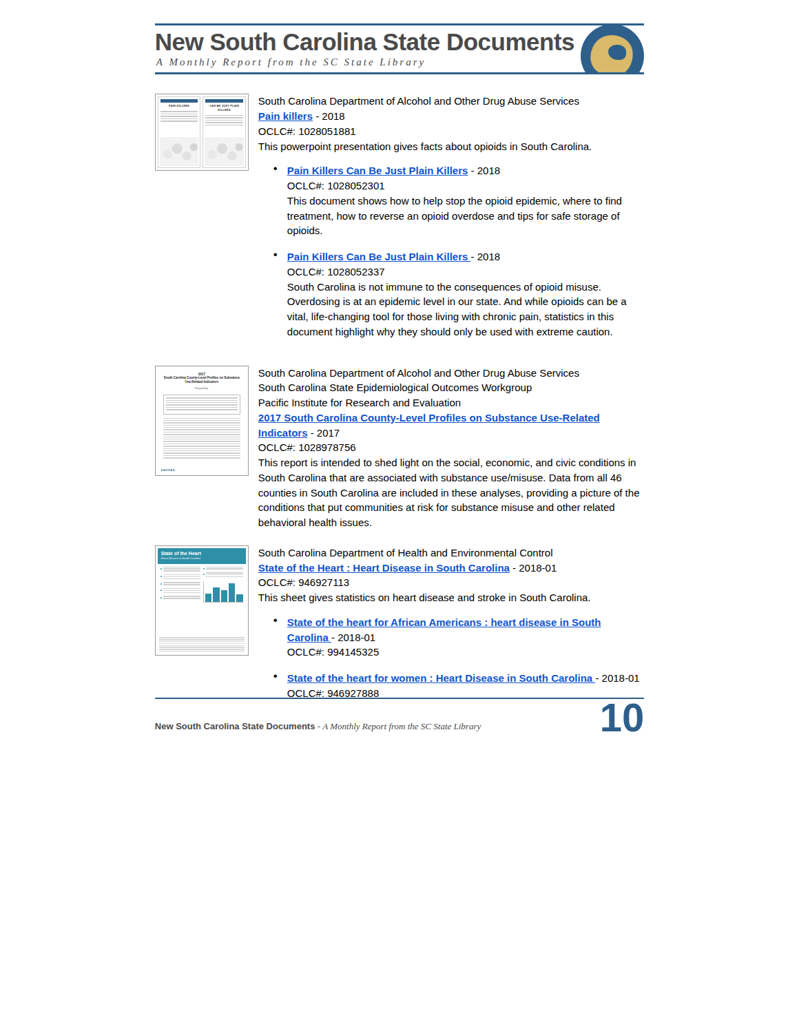New South Carolina State Documents
A Monthly Report from the SC State Library
PAIN KILLERS
CAN BE JUST PLAIN KILLERS
South Carolina Department of Alcohol and Other Drug Abuse Services
Pain killers - 2018
OCLC#: 1028051881
This powerpoint presentation gives facts about opioids in South Carolina.
Pain Killers Can Be Just Plain Killers - 2018
OCLC#: 1028052301
This document shows how to help stop the opioid epidemic, where to find treatment, how to reverse an opioid overdose and tips for safe storage of opioids.
Pain Killers Can Be Just Plain Killers - 2018
OCLC#: 1028052337
South Carolina is not immune to the consequences of opioid misuse. Overdosing is at an epidemic level in our state. And while opioids can be a vital, life-changing tool for those living with chronic pain, statistics in this document highlight why they should only be used with extreme caution.
2017
South Carolina County-Level Profiles on Substance Use-Related Indicators
Prepared by:
DAODAS
South Carolina Department of Alcohol and Other Drug Abuse Services
South Carolina State Epidemiological Outcomes Workgroup
Pacific Institute for Research and Evaluation
2017 South Carolina County-Level Profiles on Substance Use-Related Indicators - 2017
OCLC#: 1028978756
This report is intended to shed light on the social, economic, and civic conditions in South Carolina that are associated with substance use/misuse. Data from all 46 counties in South Carolina are included in these analyses, providing a picture of the conditions that put communities at risk for substance misuse and other related behavioral health issues.
State of the Heart
Heart Disease in South Carolina
South Carolina Department of Health and Environmental Control
State of the Heart : Heart Disease in South Carolina - 2018-01
OCLC#: 946927113
This sheet gives statistics on heart disease and stroke in South Carolina.
State of the heart for African Americans : heart disease in South Carolina - 2018-01
OCLC#: 994145325
State of the heart for women : Heart Disease in South Carolina - 2018-01
OCLC#: 946927888
New South Carolina State Documents - A Monthly Report from the SC State Library
10